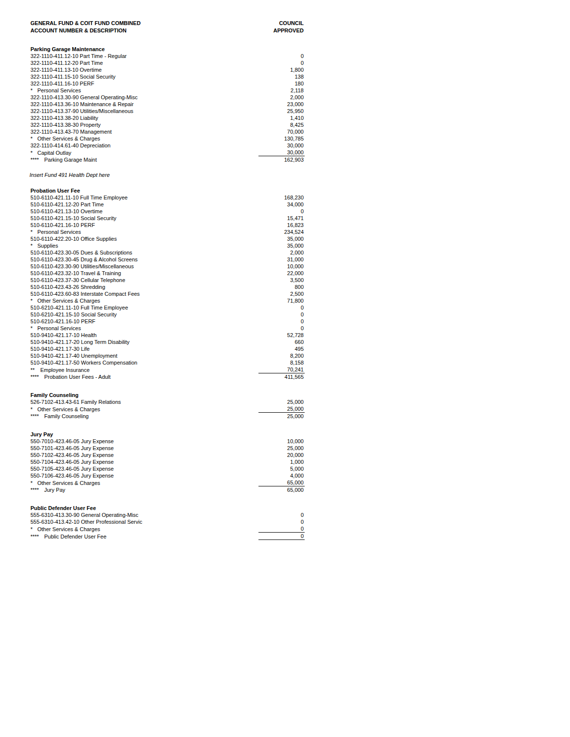| GENERAL FUND & COIT FUND COMBINED | COUNCIL |
| ACCOUNT NUMBER & DESCRIPTION | APPROVED |
| Parking Garage Maintenance | |
| 322-1110-411.12-10 Part Time - Regular | 0 |
| 322-1110-411.12-20 Part Time | 0 |
| 322-1110-411.13-10 Overtime | 1,800 |
| 322-1110-411.15-10 Social Security | 138 |
| 322-1110-411.16-10 PERF | 180 |
| * Personal Services | 2,118 |
| 322-1110-413.30-90 General Operating-Misc | 2,000 |
| 322-1110-413.36-10 Maintenance & Repair | 23,000 |
| 322-1110-413.37-90 Utilities/Miscellaneous | 25,950 |
| 322-1110-413.38-20 Liability | 1,410 |
| 322-1110-413.38-30 Property | 8,425 |
| 322-1110-413.43-70 Management | 70,000 |
| * Other Services & Charges | 130,785 |
| 322-1110-414.61-40 Depreciation | 30,000 |
| * Capital Outlay | 30,000 |
| **** Parking Garage Maint | 162,903 |
Insert Fund 491 Health Dept here
| Probation User Fee | |
| 510-6110-421.11-10 Full Time Employee | 168,230 |
| 510-6110-421.12-20 Part Time | 34,000 |
| 510-6110-421.13-10 Overtime | 0 |
| 510-6110-421.15-10 Social Security | 15,471 |
| 510-6110-421.16-10 PERF | 16,823 |
| * Personal Services | 234,524 |
| 510-6110-422.20-10 Office Supplies | 35,000 |
| * Supplies | 35,000 |
| 510-6110-423.30-05 Dues & Subscriptions | 2,000 |
| 510-6110-423.30-45 Drug & Alcohol Screens | 31,000 |
| 510-6110-423.30-90 Utilities/Miscellaneous | 10,000 |
| 510-6110-423.32-10 Travel & Training | 22,000 |
| 510-6110-423.37-30 Cellular Telephone | 3,500 |
| 510-6110-423.43-26 Shredding | 800 |
| 510-6110-423.60-83 Interstate Compact Fees | 2,500 |
| * Other Services & Charges | 71,800 |
| 510-6210-421.11-10 Full Time Employee | 0 |
| 510-6210-421.15-10 Social Security | 0 |
| 510-6210-421.16-10 PERF | 0 |
| * Personal Services | 0 |
| 510-9410-421.17-10 Health | 52,728 |
| 510-9410-421.17-20 Long Term Disability | 660 |
| 510-9410-421.17-30 Life | 495 |
| 510-9410-421.17-40 Unemployment | 8,200 |
| 510-9410-421.17-50 Workers Compensation | 8,158 |
| ** Employee Insurance | 70,241 |
| **** Probation User Fees - Adult | 411,565 |
| Family Counseling | |
| 526-7102-413.43-61 Family Relations | 25,000 |
| * Other Services & Charges | 25,000 |
| **** Family Counseling | 25,000 |
| Jury Pay | |
| 550-7010-423.46-05 Jury Expense | 10,000 |
| 550-7101-423.46-05 Jury Expense | 25,000 |
| 550-7102-423.46-05 Jury Expense | 20,000 |
| 550-7104-423.46-05 Jury Expense | 1,000 |
| 550-7105-423.46-05 Jury Expense | 5,000 |
| 550-7106-423.46-05 Jury Expense | 4,000 |
| * Other Services & Charges | 65,000 |
| **** Jury Pay | 65,000 |
| Public Defender User Fee | |
| 555-6310-413.30-90 General Operating-Misc | 0 |
| 555-6310-413.42-10 Other Professional Servic | 0 |
| * Other Services & Charges | 0 |
| **** Public Defender User Fee | 0 |